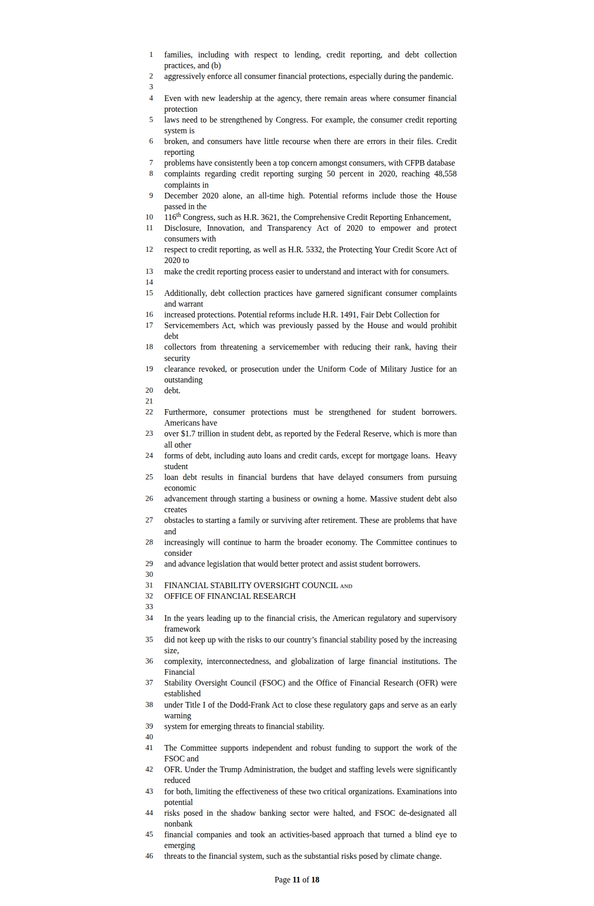families, including with respect to lending, credit reporting, and debt collection practices, and (b)
aggressively enforce all consumer financial protections, especially during the pandemic.
Even with new leadership at the agency, there remain areas where consumer financial protection
laws need to be strengthened by Congress. For example, the consumer credit reporting system is
broken, and consumers have little recourse when there are errors in their files. Credit reporting
problems have consistently been a top concern amongst consumers, with CFPB database
complaints regarding credit reporting surging 50 percent in 2020, reaching 48,558 complaints in
December 2020 alone, an all-time high. Potential reforms include those the House passed in the
116th Congress, such as H.R. 3621, the Comprehensive Credit Reporting Enhancement,
Disclosure, Innovation, and Transparency Act of 2020 to empower and protect consumers with
respect to credit reporting, as well as H.R. 5332, the Protecting Your Credit Score Act of 2020 to
make the credit reporting process easier to understand and interact with for consumers.
Additionally, debt collection practices have garnered significant consumer complaints and warrant
increased protections. Potential reforms include H.R. 1491, Fair Debt Collection for
Servicemembers Act, which was previously passed by the House and would prohibit debt
collectors from threatening a servicemember with reducing their rank, having their security
clearance revoked, or prosecution under the Uniform Code of Military Justice for an outstanding
debt.
Furthermore, consumer protections must be strengthened for student borrowers. Americans have
over $1.7 trillion in student debt, as reported by the Federal Reserve, which is more than all other
forms of debt, including auto loans and credit cards, except for mortgage loans. Heavy student
loan debt results in financial burdens that have delayed consumers from pursuing economic
advancement through starting a business or owning a home. Massive student debt also creates
obstacles to starting a family or surviving after retirement. These are problems that have and
increasingly will continue to harm the broader economy. The Committee continues to consider
and advance legislation that would better protect and assist student borrowers.
FINANCIAL STABILITY OVERSIGHT COUNCIL and
OFFICE OF FINANCIAL RESEARCH
In the years leading up to the financial crisis, the American regulatory and supervisory framework
did not keep up with the risks to our country’s financial stability posed by the increasing size,
complexity, interconnectedness, and globalization of large financial institutions. The Financial
Stability Oversight Council (FSOC) and the Office of Financial Research (OFR) were established
under Title I of the Dodd-Frank Act to close these regulatory gaps and serve as an early warning
system for emerging threats to financial stability.
The Committee supports independent and robust funding to support the work of the FSOC and
OFR. Under the Trump Administration, the budget and staffing levels were significantly reduced
for both, limiting the effectiveness of these two critical organizations. Examinations into potential
risks posed in the shadow banking sector were halted, and FSOC de-designated all nonbank
financial companies and took an activities-based approach that turned a blind eye to emerging
threats to the financial system, such as the substantial risks posed by climate change.
Page 11 of 18